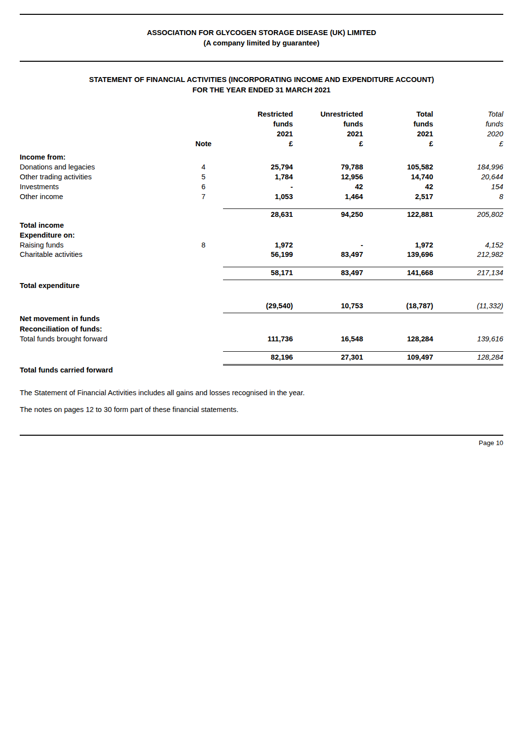ASSOCIATION FOR GLYCOGEN STORAGE DISEASE (UK) LIMITED
(A company limited by guarantee)
STATEMENT OF FINANCIAL ACTIVITIES (INCORPORATING INCOME AND EXPENDITURE ACCOUNT)
FOR THE YEAR ENDED 31 MARCH 2021
| | | Restricted | Unrestricted | Total | Total |
| --- | --- | --- | --- | --- | --- |
| | | funds | funds | funds | funds |
| | | 2021 | 2021 | 2021 | 2020 |
| | Note | £ | £ | £ | £ |
| Income from: | | | | | |
| Donations and legacies | 4 | 25,794 | 79,788 | 105,582 | 184,996 |
| Other trading activities | 5 | 1,784 | 12,956 | 14,740 | 20,644 |
| Investments | 6 | - | 42 | 42 | 154 |
| Other income | 7 | 1,053 | 1,464 | 2,517 | 8 |
| | | 28,631 | 94,250 | 122,881 | 205,802 |
| Total income | | | | | |
| Expenditure on: | | | | | |
| Raising funds | 8 | 1,972 | - | 1,972 | 4,152 |
| Charitable activities | | 56,199 | 83,497 | 139,696 | 212,982 |
| | | 58,171 | 83,497 | 141,668 | 217,134 |
| Total expenditure | | | | | |
| | | (29,540) | 10,753 | (18,787) | (11,332) |
| Net movement in funds | | | | | |
| Reconciliation of funds: | | | | | |
| Total funds brought forward | | 111,736 | 16,548 | 128,284 | 139,616 |
| | | 82,196 | 27,301 | 109,497 | 128,284 |
| Total funds carried forward | | | | | |
The Statement of Financial Activities includes all gains and losses recognised in the year.
The notes on pages 12 to 30 form part of these financial statements.
Page 10